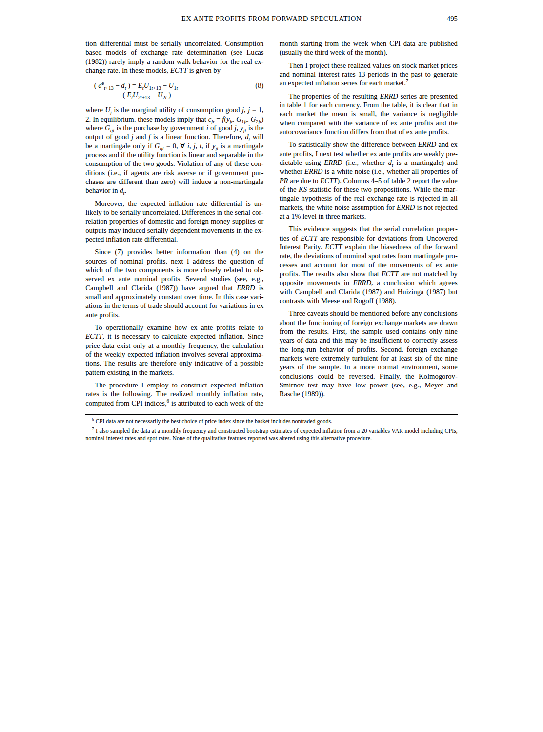495 EX ANTE PROFITS FROM FORWARD SPECULATION
tion differential must be serially uncorrelated. Consumption based models of exchange rate determination (see Lucas (1982)) rarely imply a random walk behavior for the real exchange rate. In these models, ECTT is given by
(8) ( det+13 − dt ) = EtU1t+13 − U1t − ( EtU2t+13 − U2t )
where Uj is the marginal utility of consumption good j, j = 1, 2. In equilibrium, these models imply that cjt = f(yjt, G1jt, G2jt) where Gijt is the purchase by government i of good j, yjt is the output of good j and f is a linear function. Therefore, dt will be a martingale only if Gijt = 0, ∀ i, j, t, if yjt is a martingale process and if the utility function is linear and separable in the consumption of the two goods. Violation of any of these conditions (i.e., if agents are risk averse or if government purchases are different than zero) will induce a non-martingale behavior in dt.
Moreover, the expected inflation rate differential is unlikely to be serially uncorrelated. Differences in the serial correlation properties of domestic and foreign money supplies or outputs may induced serially dependent movements in the expected inflation rate differential.
Since (7) provides better information than (4) on the sources of nominal profits, next I address the question of which of the two components is more closely related to observed ex ante nominal profits. Several studies (see, e.g., Campbell and Clarida (1987)) have argued that ERRD is small and approximately constant over time. In this case variations in the terms of trade should account for variations in ex ante profits.
To operationally examine how ex ante profits relate to ECTT, it is necessary to calculate expected inflation. Since price data exist only at a monthly frequency, the calculation of the weekly expected inflation involves several approximations. The results are therefore only indicative of a possible pattern existing in the markets.
The procedure I employ to construct expected inflation rates is the following. The realized monthly inflation rate, computed from CPI indices,6 is attributed to each week of the month starting from the week when CPI data are published (usually the third week of the month).
Then I project these realized values on stock market prices and nominal interest rates 13 periods in the past to generate an expected inflation series for each market.7
The properties of the resulting ERRD series are presented in table 1 for each currency. From the table, it is clear that in each market the mean is small, the variance is negligible when compared with the variance of ex ante profits and the autocovariance function differs from that of ex ante profits.
To statistically show the difference between ERRD and ex ante profits, I next test whether ex ante profits are weakly predictable using ERRD (i.e., whether dt is a martingale) and whether ERRD is a white noise (i.e., whether all properties of PR are due to ECTT). Columns 4–5 of table 2 report the value of the KS statistic for these two propositions. While the martingale hypothesis of the real exchange rate is rejected in all markets, the white noise assumption for ERRD is not rejected at a 1% level in three markets.
This evidence suggests that the serial correlation properties of ECTT are responsible for deviations from Uncovered Interest Parity. ECTT explain the biasedness of the forward rate, the deviations of nominal spot rates from martingale processes and account for most of the movements of ex ante profits. The results also show that ECTT are not matched by opposite movements in ERRD, a conclusion which agrees with Campbell and Clarida (1987) and Huizinga (1987) but contrasts with Meese and Rogoff (1988).
Three caveats should be mentioned before any conclusions about the functioning of foreign exchange markets are drawn from the results. First, the sample used contains only nine years of data and this may be insufficient to correctly assess the long-run behavior of profits. Second, foreign exchange markets were extremely turbulent for at least six of the nine years of the sample. In a more normal environment, some conclusions could be reversed. Finally, the Kolmogorov-Smirnov test may have low power (see, e.g., Meyer and Rasche (1989)).
6 CPI data are not necessarily the best choice of price index since the basket includes nontraded goods.
7 I also sampled the data at a monthly frequency and constructed bootstrap estimates of expected inflation from a 20 variables VAR model including CPIs, nominal interest rates and spot rates. None of the qualitative features reported was altered using this alternative procedure.